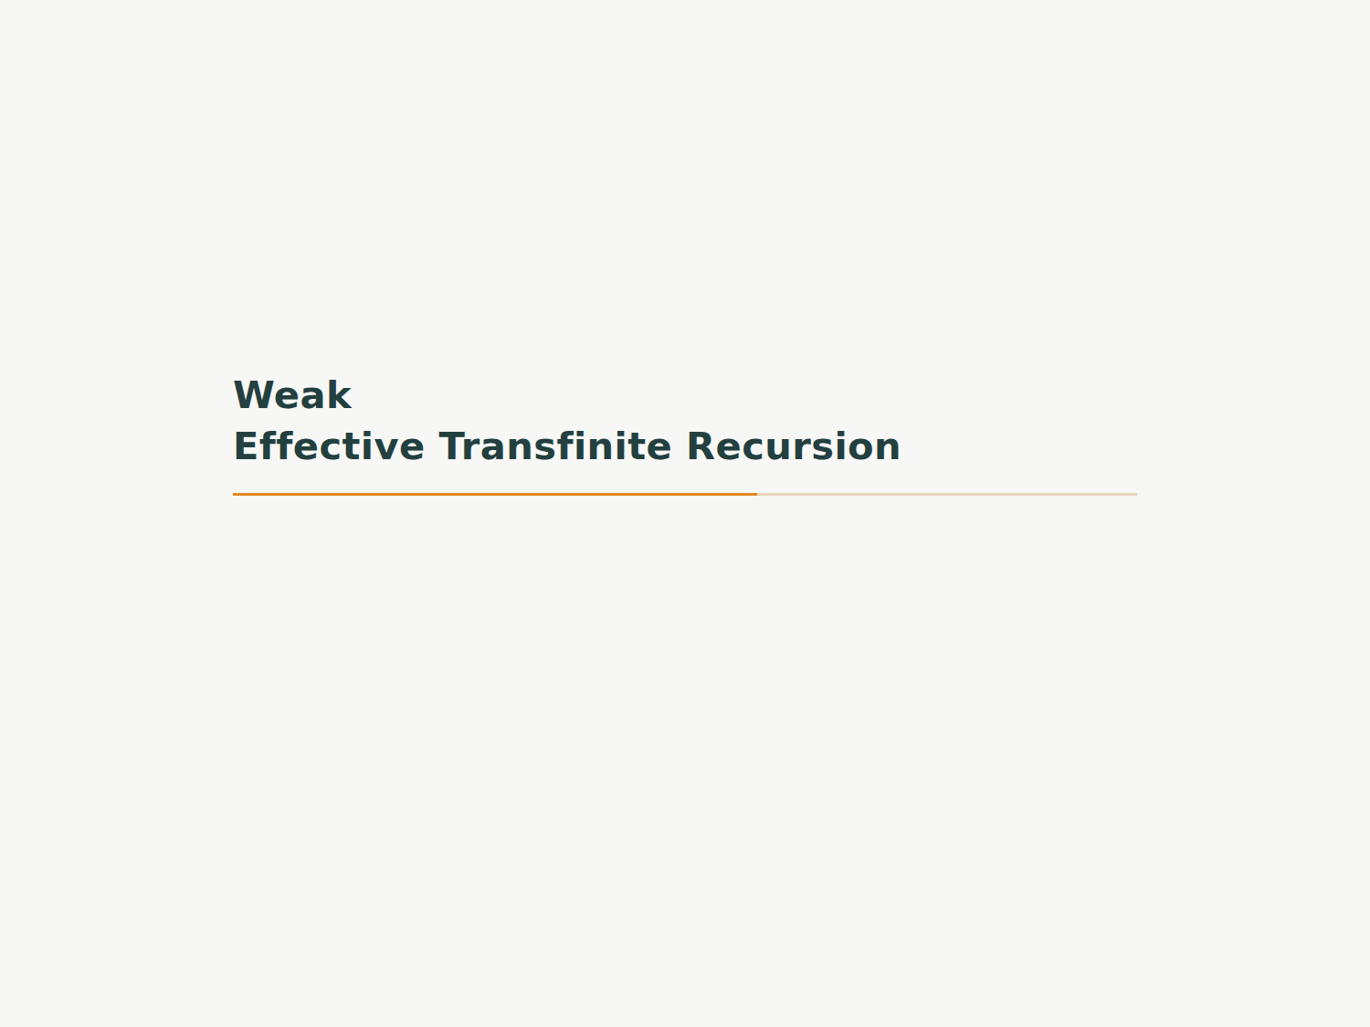Weak
Effective Transfinite Recursion